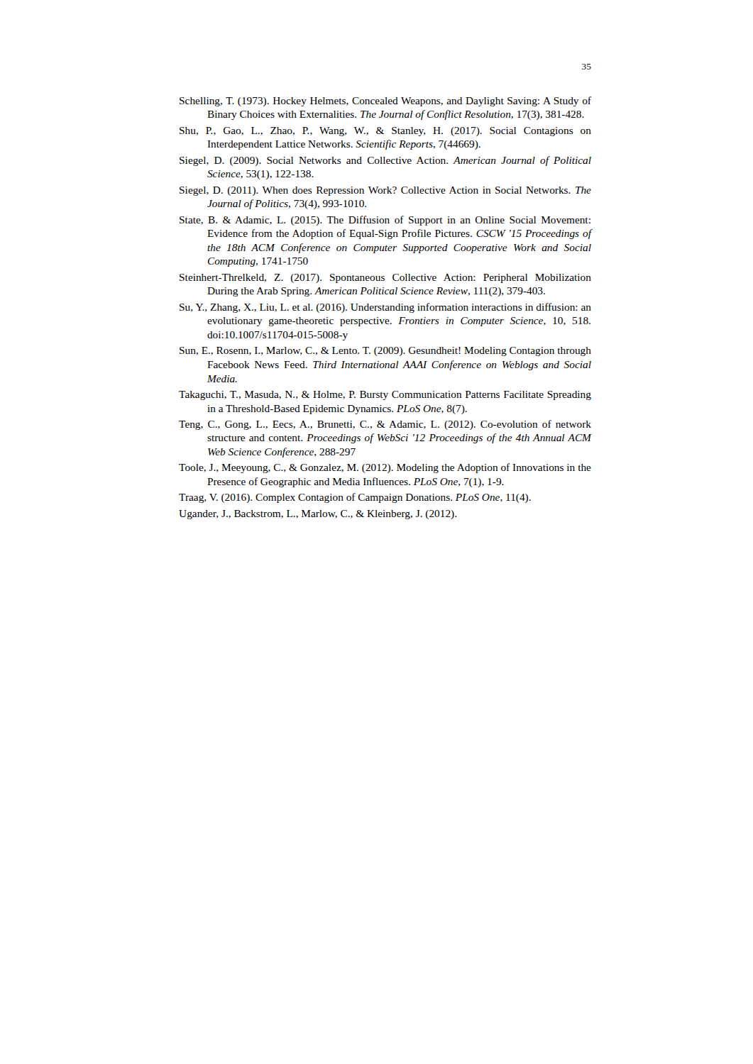35
Schelling, T. (1973). Hockey Helmets, Concealed Weapons, and Daylight Saving: A Study of Binary Choices with Externalities. The Journal of Conflict Resolution, 17(3), 381-428.
Shu, P., Gao, L., Zhao, P., Wang, W., & Stanley, H. (2017). Social Contagions on Interdependent Lattice Networks. Scientific Reports, 7(44669).
Siegel, D. (2009). Social Networks and Collective Action. American Journal of Political Science, 53(1), 122-138.
Siegel, D. (2011). When does Repression Work? Collective Action in Social Networks. The Journal of Politics, 73(4), 993-1010.
State, B. & Adamic, L. (2015). The Diffusion of Support in an Online Social Movement: Evidence from the Adoption of Equal-Sign Profile Pictures. CSCW '15 Proceedings of the 18th ACM Conference on Computer Supported Cooperative Work and Social Computing, 1741-1750
Steinhert-Threlkeld, Z. (2017). Spontaneous Collective Action: Peripheral Mobilization During the Arab Spring. American Political Science Review, 111(2), 379-403.
Su, Y., Zhang, X., Liu, L. et al. (2016). Understanding information interactions in diffusion: an evolutionary game-theoretic perspective. Frontiers in Computer Science, 10, 518. doi:10.1007/s11704-015-5008-y
Sun, E., Rosenn, I., Marlow, C., & Lento. T. (2009). Gesundheit! Modeling Contagion through Facebook News Feed. Third International AAAI Conference on Weblogs and Social Media.
Takaguchi, T., Masuda, N., & Holme, P. Bursty Communication Patterns Facilitate Spreading in a Threshold-Based Epidemic Dynamics. PLoS One, 8(7).
Teng, C., Gong, L., Eecs, A., Brunetti, C., & Adamic, L. (2012). Co-evolution of network structure and content. Proceedings of WebSci '12 Proceedings of the 4th Annual ACM Web Science Conference, 288-297
Toole, J., Meeyoung, C., & Gonzalez, M. (2012). Modeling the Adoption of Innovations in the Presence of Geographic and Media Influences. PLoS One, 7(1), 1-9.
Traag, V. (2016). Complex Contagion of Campaign Donations. PLoS One, 11(4).
Ugander, J., Backstrom, L., Marlow, C., & Kleinberg, J. (2012).